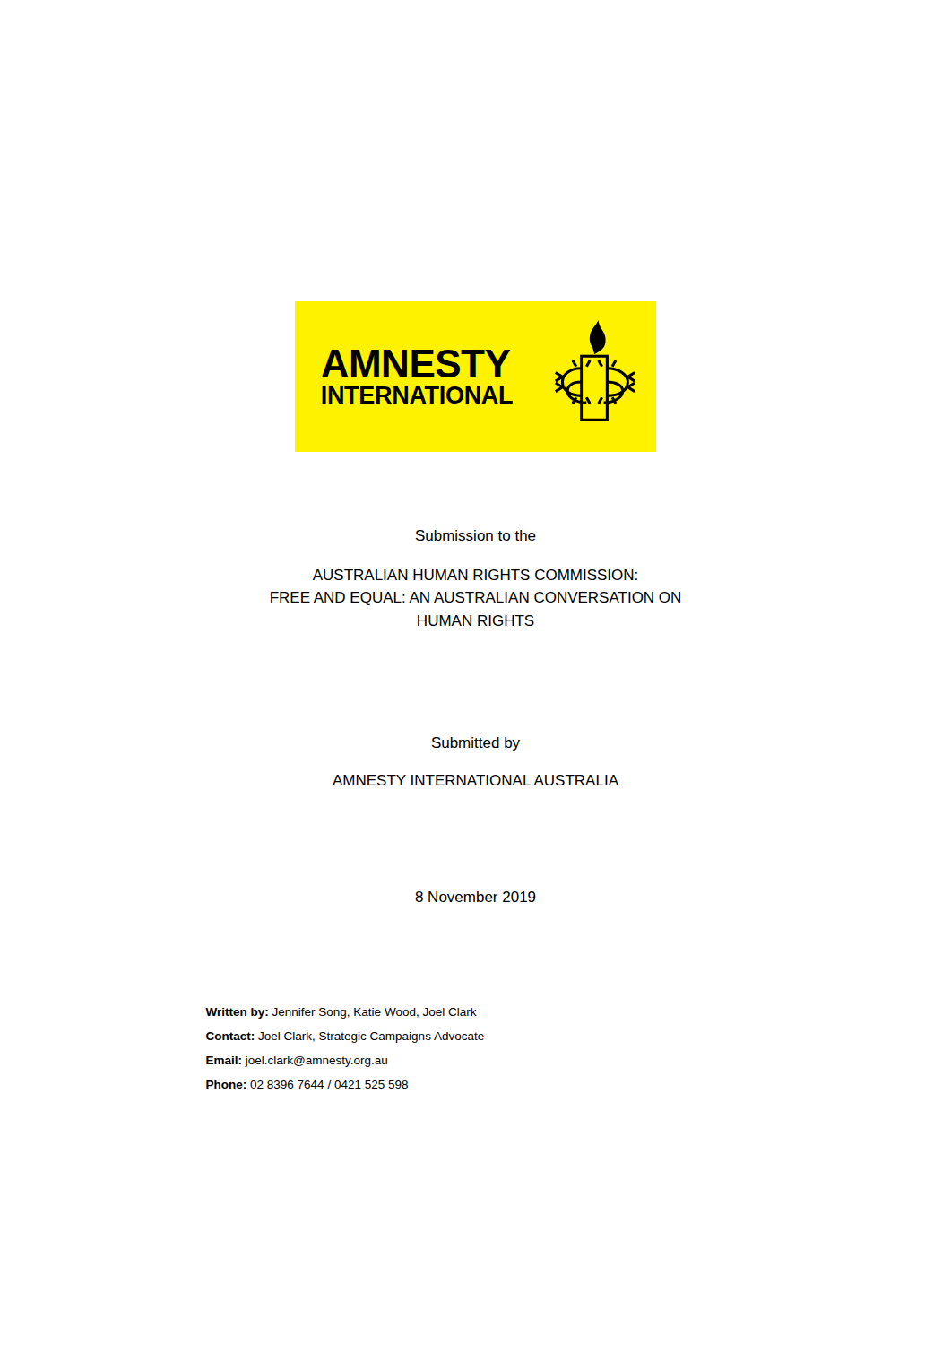AMNESTY INTERNATIONAL
Submission to the
AUSTRALIAN HUMAN RIGHTS COMMISSION:
FREE AND EQUAL: AN AUSTRALIAN CONVERSATION ON
HUMAN RIGHTS
Submitted by
AMNESTY INTERNATIONAL AUSTRALIA
8 November 2019
Written by: Jennifer Song, Katie Wood, Joel Clark
Contact: Joel Clark, Strategic Campaigns Advocate
Email: joel.clark@amnesty.org.au
Phone: 02 8396 7644 / 0421 525 598